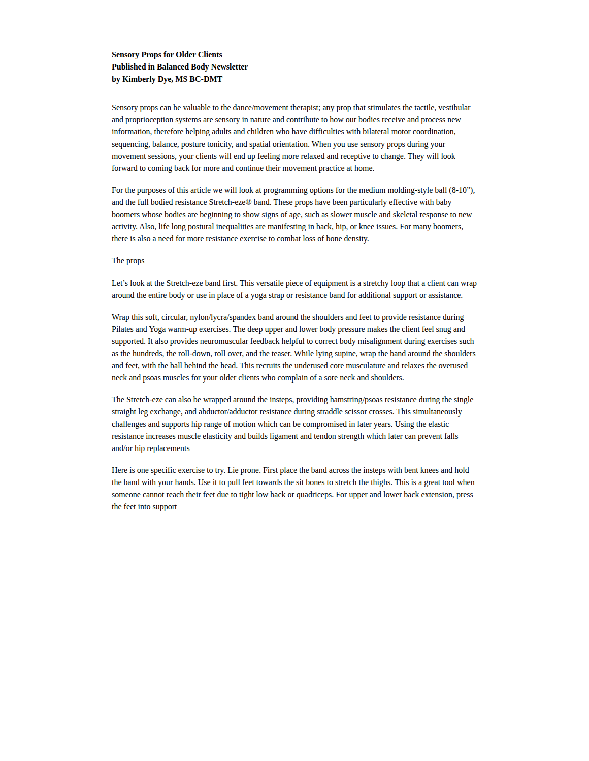Sensory Props for Older Clients
Published in Balanced Body Newsletter
by Kimberly Dye, MS BC-DMT
Sensory props can be valuable to the dance/movement therapist; any prop that stimulates the tactile, vestibular and proprioception systems are sensory in nature and contribute to how our bodies receive and process new information, therefore helping adults and children who have difficulties with bilateral motor coordination, sequencing, balance, posture tonicity, and spatial orientation. When you use sensory props during your movement sessions, your clients will end up feeling more relaxed and receptive to change. They will look forward to coming back for more and continue their movement practice at home.
For the purposes of this article we will look at programming options for the medium molding-style ball (8-10”), and the full bodied resistance Stretch-eze® band. These props have been particularly effective with baby boomers whose bodies are beginning to show signs of age, such as slower muscle and skeletal response to new activity. Also, life long postural inequalities are manifesting in back, hip, or knee issues. For many boomers, there is also a need for more resistance exercise to combat loss of bone density.
The props
Let’s look at the Stretch-eze band first. This versatile piece of equipment is a stretchy loop that a client can wrap around the entire body or use in place of a yoga strap or resistance band for additional support or assistance.
Wrap this soft, circular, nylon/lycra/spandex band around the shoulders and feet to provide resistance during Pilates and Yoga warm-up exercises. The deep upper and lower body pressure makes the client feel snug and supported. It also provides neuromuscular feedback helpful to correct body misalignment during exercises such as the hundreds, the roll-down, roll over, and the teaser. While lying supine, wrap the band around the shoulders and feet, with the ball behind the head. This recruits the underused core musculature and relaxes the overused neck and psoas muscles for your older clients who complain of a sore neck and shoulders.
The Stretch-eze can also be wrapped around the insteps, providing hamstring/psoas resistance during the single straight leg exchange, and abductor/adductor resistance during straddle scissor crosses. This simultaneously challenges and supports hip range of motion which can be compromised in later years. Using the elastic resistance increases muscle elasticity and builds ligament and tendon strength which later can prevent falls and/or hip replacements
Here is one specific exercise to try. Lie prone. First place the band across the insteps with bent knees and hold the band with your hands. Use it to pull feet towards the sit bones to stretch the thighs. This is a great tool when someone cannot reach their feet due to tight low back or quadriceps. For upper and lower back extension, press the feet into support